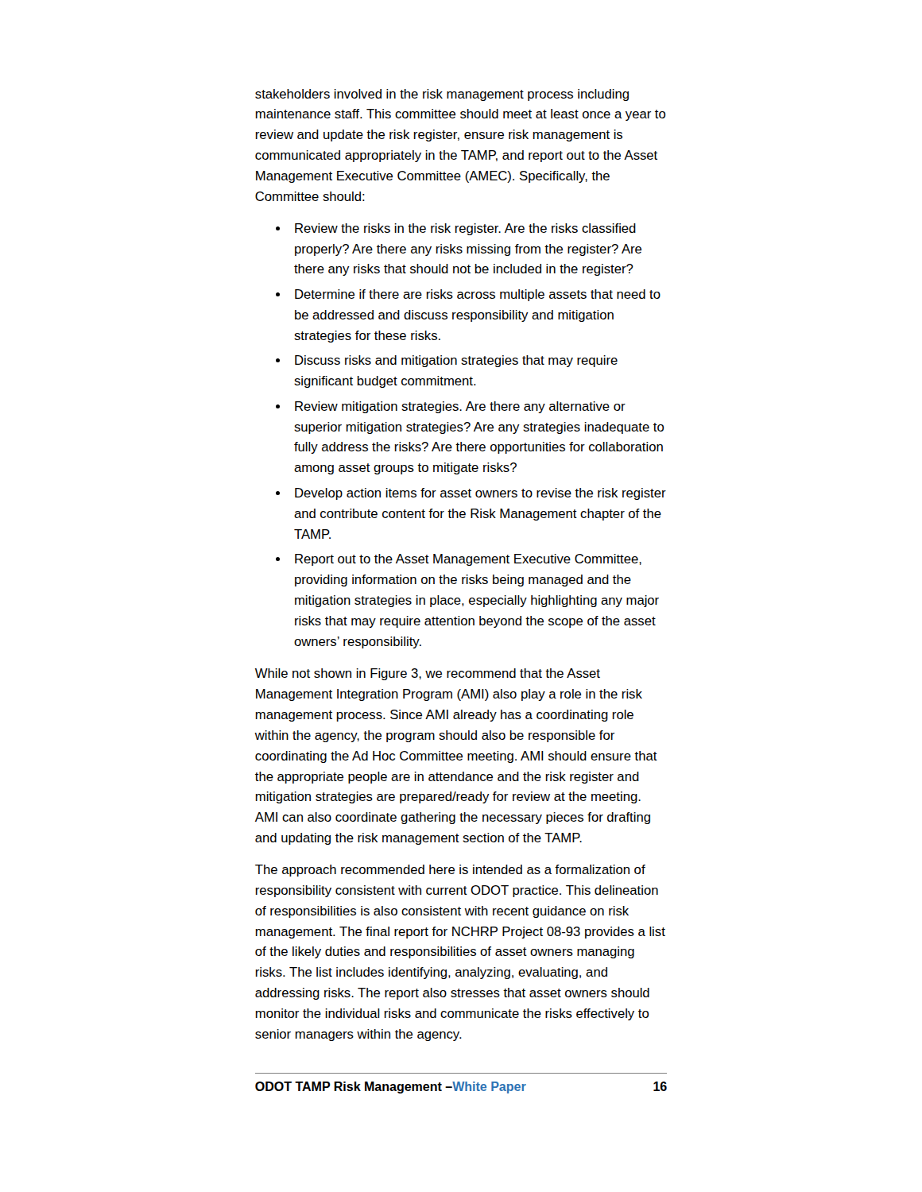stakeholders involved in the risk management process including maintenance staff. This committee should meet at least once a year to review and update the risk register, ensure risk management is communicated appropriately in the TAMP, and report out to the Asset Management Executive Committee (AMEC). Specifically, the Committee should:
Review the risks in the risk register. Are the risks classified properly? Are there any risks missing from the register? Are there any risks that should not be included in the register?
Determine if there are risks across multiple assets that need to be addressed and discuss responsibility and mitigation strategies for these risks.
Discuss risks and mitigation strategies that may require significant budget commitment.
Review mitigation strategies. Are there any alternative or superior mitigation strategies? Are any strategies inadequate to fully address the risks? Are there opportunities for collaboration among asset groups to mitigate risks?
Develop action items for asset owners to revise the risk register and contribute content for the Risk Management chapter of the TAMP.
Report out to the Asset Management Executive Committee, providing information on the risks being managed and the mitigation strategies in place, especially highlighting any major risks that may require attention beyond the scope of the asset owners’ responsibility.
While not shown in Figure 3, we recommend that the Asset Management Integration Program (AMI) also play a role in the risk management process. Since AMI already has a coordinating role within the agency, the program should also be responsible for coordinating the Ad Hoc Committee meeting. AMI should ensure that the appropriate people are in attendance and the risk register and mitigation strategies are prepared/ready for review at the meeting. AMI can also coordinate gathering the necessary pieces for drafting and updating the risk management section of the TAMP.
The approach recommended here is intended as a formalization of responsibility consistent with current ODOT practice. This delineation of responsibilities is also consistent with recent guidance on risk management. The final report for NCHRP Project 08-93 provides a list of the likely duties and responsibilities of asset owners managing risks. The list includes identifying, analyzing, evaluating, and addressing risks. The report also stresses that asset owners should monitor the individual risks and communicate the risks effectively to senior managers within the agency.
ODOT TAMP Risk Management –White Paper 16